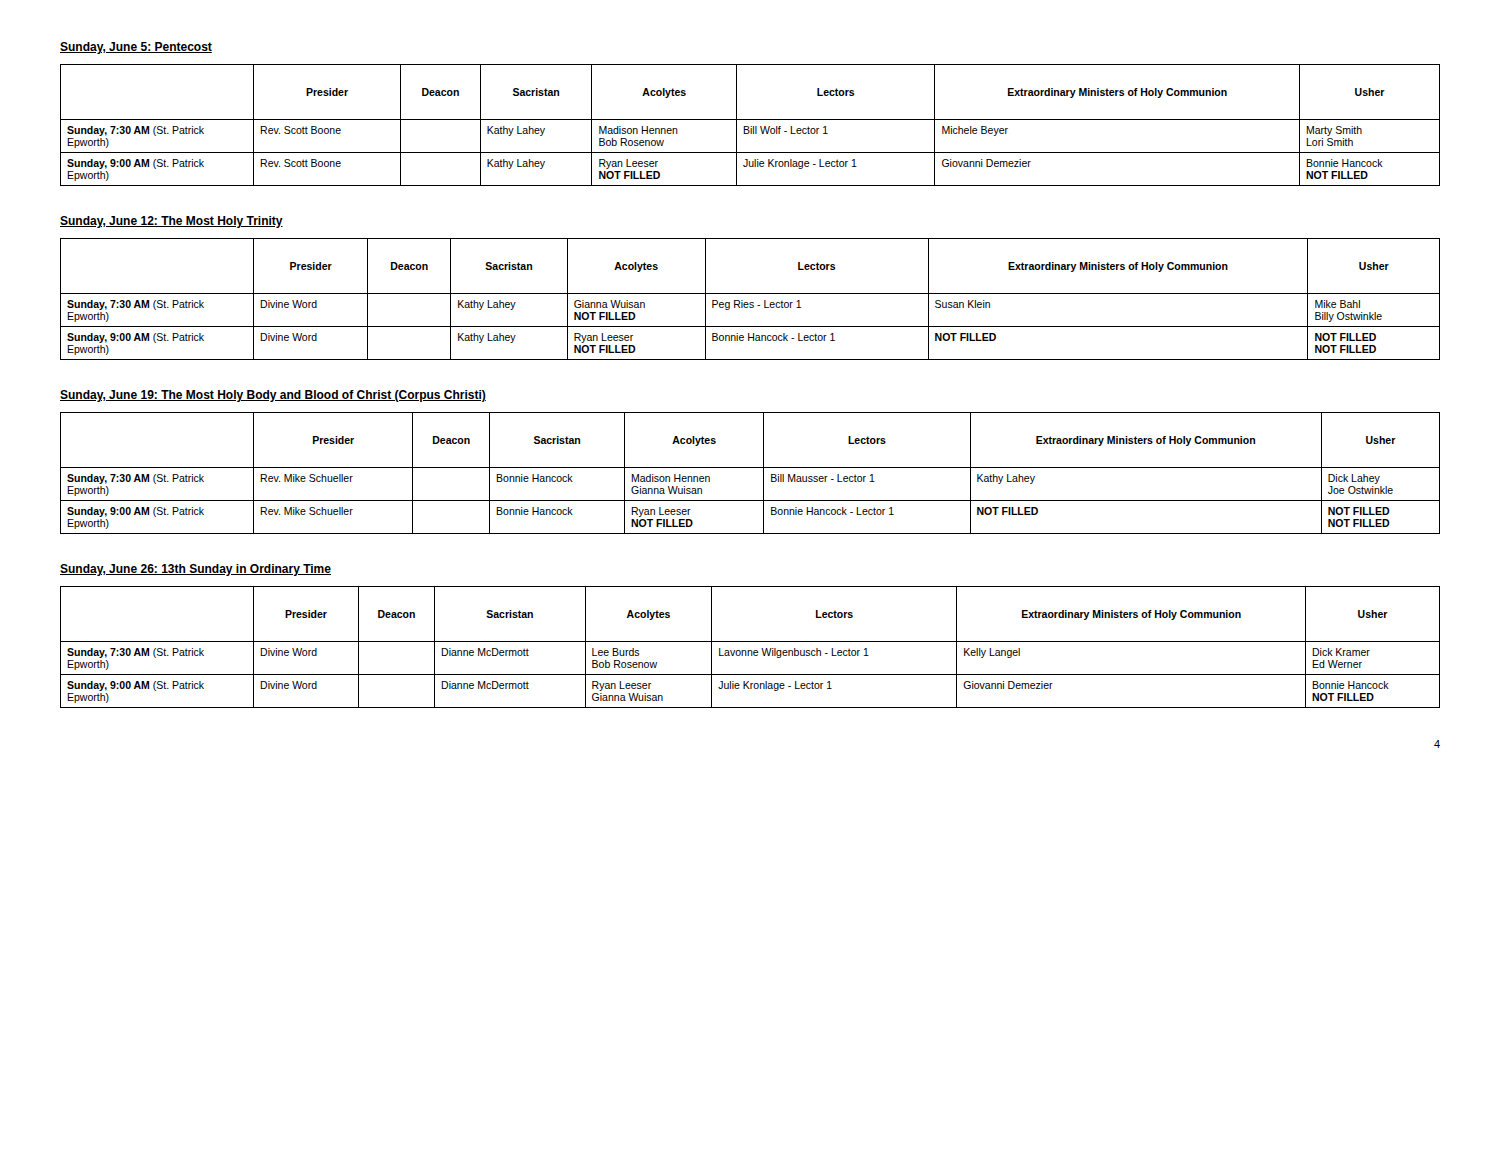Sunday, June 5: Pentecost
| | Presider | Deacon | Sacristan | Acolytes | Lectors | Extraordinary Ministers of Holy Communion | Usher |
| --- | --- | --- | --- | --- | --- | --- | --- |
| Sunday, 7:30 AM (St. Patrick Epworth) | Rev. Scott Boone | | Kathy Lahey | Madison Hennen Bob Rosenow | Bill Wolf - Lector 1 | Michele Beyer | Marty Smith Lori Smith |
| Sunday, 9:00 AM (St. Patrick Epworth) | Rev. Scott Boone | | Kathy Lahey | Ryan Leeser NOT FILLED | Julie Kronlage - Lector 1 | Giovanni Demezier | Bonnie Hancock NOT FILLED |
Sunday, June 12: The Most Holy Trinity
| | Presider | Deacon | Sacristan | Acolytes | Lectors | Extraordinary Ministers of Holy Communion | Usher |
| --- | --- | --- | --- | --- | --- | --- | --- |
| Sunday, 7:30 AM (St. Patrick Epworth) | Divine Word | | Kathy Lahey | Gianna Wuisan NOT FILLED | Peg Ries - Lector 1 | Susan Klein | Mike Bahl Billy Ostwinkle |
| Sunday, 9:00 AM (St. Patrick Epworth) | Divine Word | | Kathy Lahey | Ryan Leeser NOT FILLED | Bonnie Hancock - Lector 1 | NOT FILLED | NOT FILLED NOT FILLED |
Sunday, June 19: The Most Holy Body and Blood of Christ (Corpus Christi)
| | Presider | Deacon | Sacristan | Acolytes | Lectors | Extraordinary Ministers of Holy Communion | Usher |
| --- | --- | --- | --- | --- | --- | --- | --- |
| Sunday, 7:30 AM (St. Patrick Epworth) | Rev. Mike Schueller | | Bonnie Hancock | Madison Hennen Gianna Wuisan | Bill Mausser - Lector 1 | Kathy Lahey | Dick Lahey Joe Ostwinkle |
| Sunday, 9:00 AM (St. Patrick Epworth) | Rev. Mike Schueller | | Bonnie Hancock | Ryan Leeser NOT FILLED | Bonnie Hancock - Lector 1 | NOT FILLED | NOT FILLED NOT FILLED |
Sunday, June 26: 13th Sunday in Ordinary Time
| | Presider | Deacon | Sacristan | Acolytes | Lectors | Extraordinary Ministers of Holy Communion | Usher |
| --- | --- | --- | --- | --- | --- | --- | --- |
| Sunday, 7:30 AM (St. Patrick Epworth) | Divine Word | | Dianne McDermott | Lee Burds Bob Rosenow | Lavonne Wilgenbusch - Lector 1 | Kelly Langel | Dick Kramer Ed Werner |
| Sunday, 9:00 AM (St. Patrick Epworth) | Divine Word | | Dianne McDermott | Ryan Leeser Gianna Wuisan | Julie Kronlage - Lector 1 | Giovanni Demezier | Bonnie Hancock NOT FILLED |
4